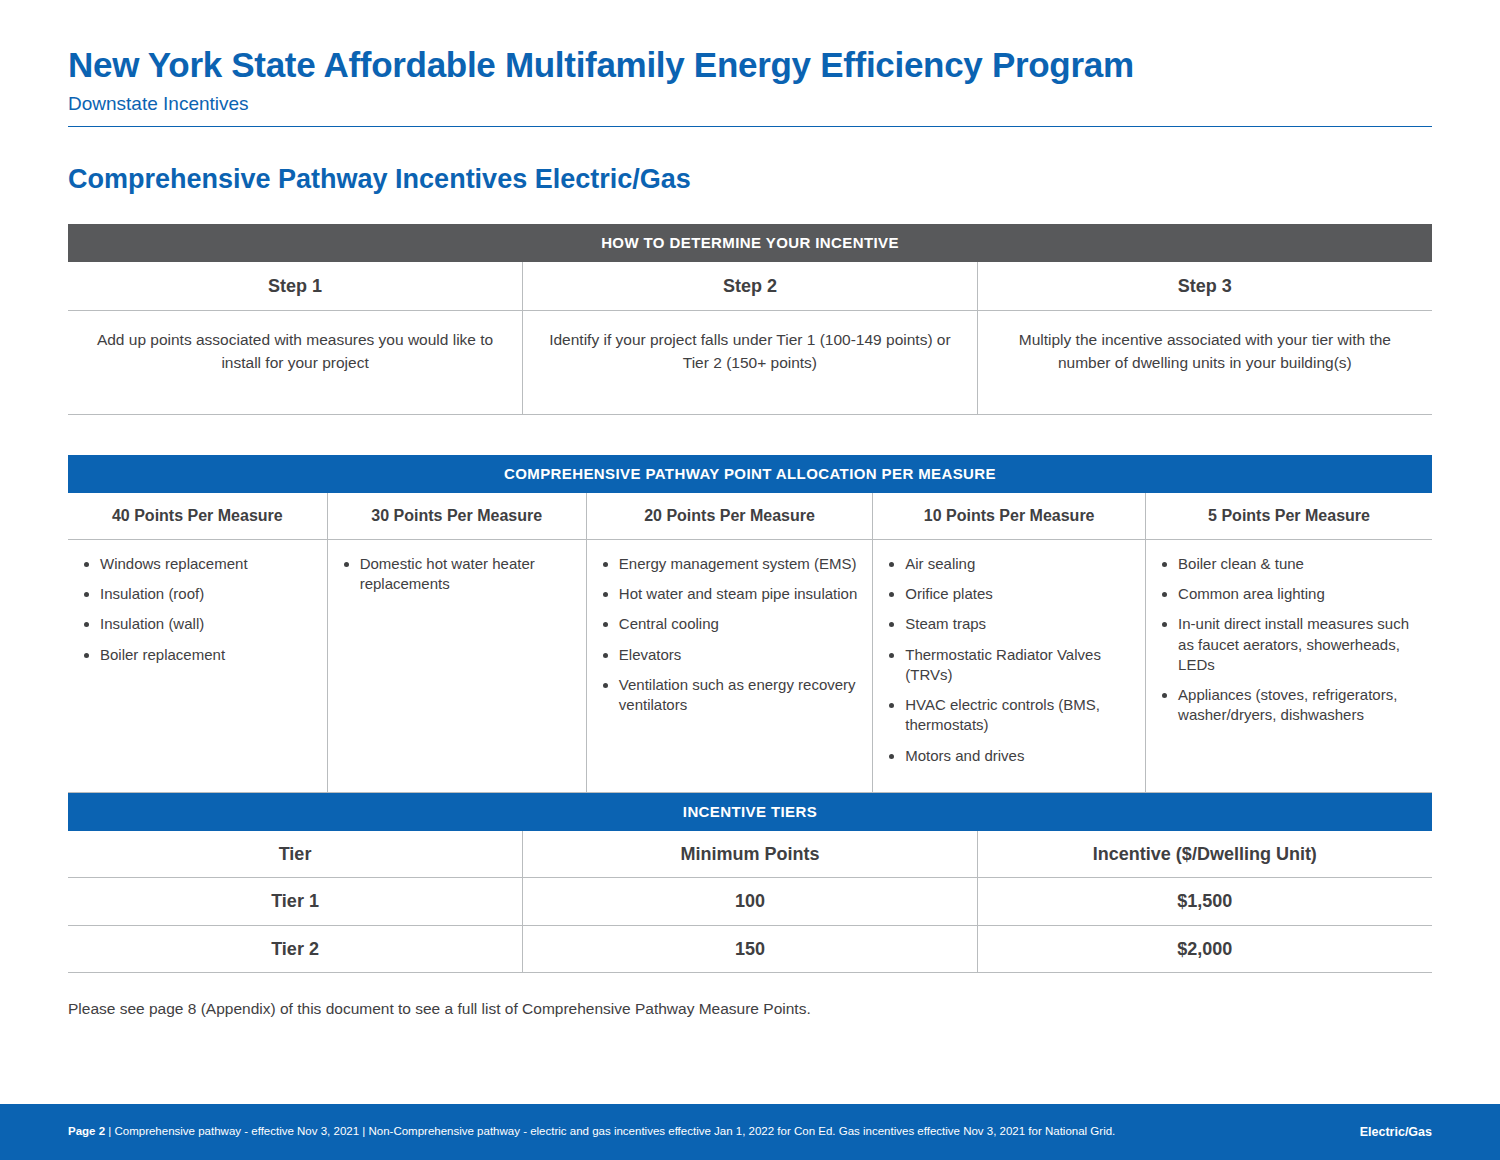New York State Affordable Multifamily Energy Efficiency Program
Downstate Incentives
Comprehensive Pathway Incentives Electric/Gas
| HOW TO DETERMINE YOUR INCENTIVE |
| --- |
| Step 1 | Step 2 | Step 3 |
| Add up points associated with measures you would like to install for your project | Identify if your project falls under Tier 1 (100-149 points) or Tier 2 (150+ points) | Multiply the incentive associated with your tier with the number of dwelling units in your building(s) |
| COMPREHENSIVE PATHWAY POINT ALLOCATION PER MEASURE |
| --- |
| 40 Points Per Measure | 30 Points Per Measure | 20 Points Per Measure | 10 Points Per Measure | 5 Points Per Measure |
| Windows replacement Insulation (roof) Insulation (wall) Boiler replacement | Domestic hot water heater replacements | Energy management system (EMS) Hot water and steam pipe insulation Central cooling Elevators Ventilation such as energy recovery ventilators | Air sealing Orifice plates Steam traps Thermostatic Radiator Valves (TRVs) HVAC electric controls (BMS, thermostats) Motors and drives | Boiler clean & tune Common area lighting In-unit direct install measures such as faucet aerators, showerheads, LEDs Appliances (stoves, refrigerators, washer/dryers, dishwashers |
| INCENTIVE TIERS |
| --- |
| Tier | Minimum Points | Incentive ($/Dwelling Unit) |
| Tier 1 | 100 | $1,500 |
| Tier 2 | 150 | $2,000 |
Please see page 8 (Appendix) of this document to see a full list of Comprehensive Pathway Measure Points.
Page 2 | Comprehensive pathway - effective Nov 3, 2021 | Non-Comprehensive pathway - electric and gas incentives effective Jan 1, 2022 for Con Ed. Gas incentives effective Nov 3, 2021 for National Grid.
Electric/Gas